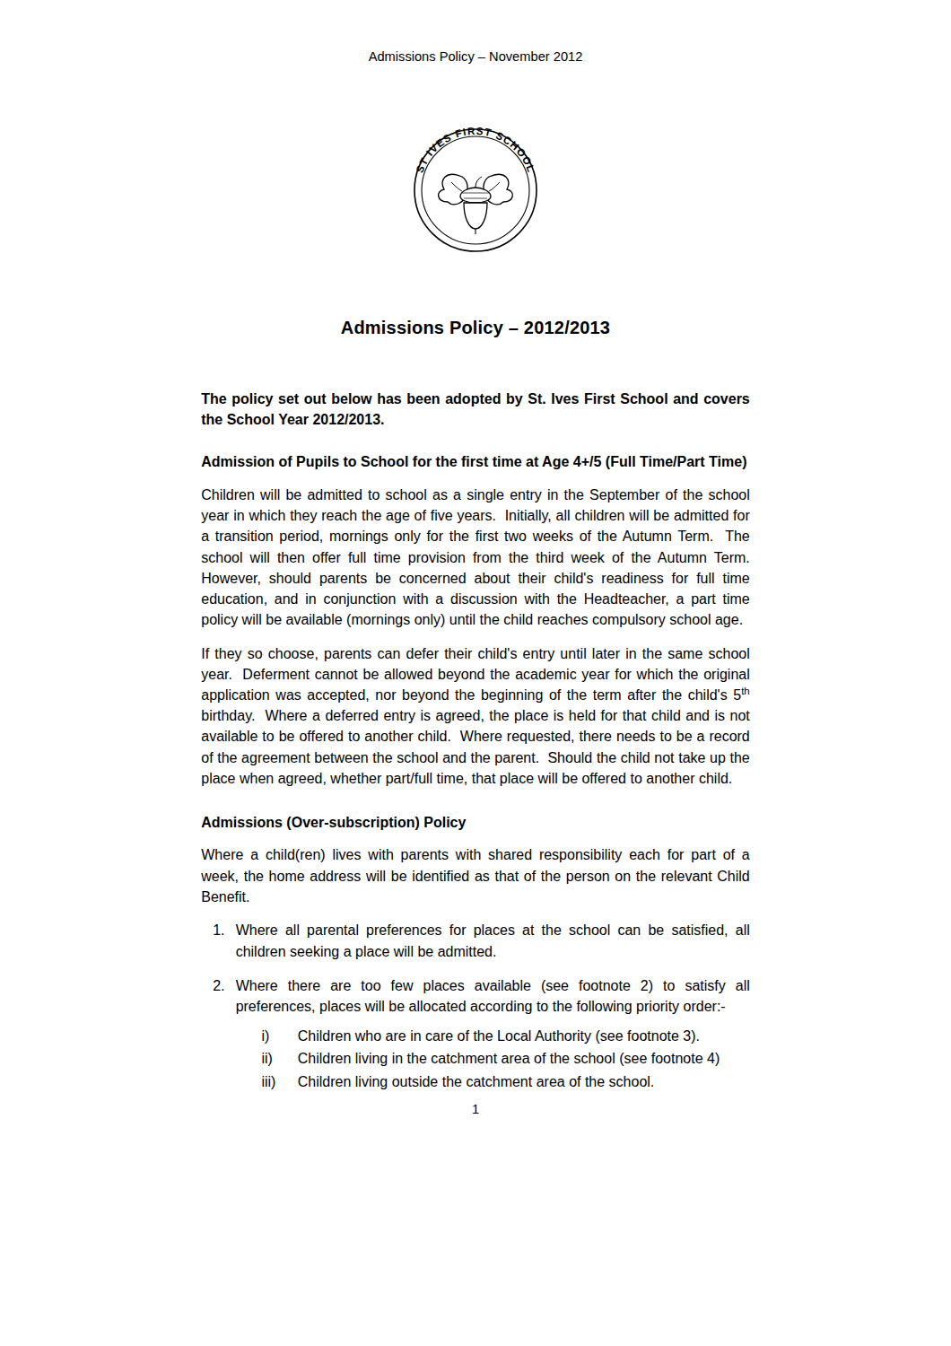Admissions Policy – November 2012
ST IVES FIRST SCHOOL
Admissions Policy – 2012/2013
The policy set out below has been adopted by St. Ives First School and covers the School Year 2012/2013.
Admission of Pupils to School for the first time at Age 4+/5 (Full Time/Part Time)
Children will be admitted to school as a single entry in the September of the school year in which they reach the age of five years. Initially, all children will be admitted for a transition period, mornings only for the first two weeks of the Autumn Term. The school will then offer full time provision from the third week of the Autumn Term. However, should parents be concerned about their child's readiness for full time education, and in conjunction with a discussion with the Headteacher, a part time policy will be available (mornings only) until the child reaches compulsory school age.
If they so choose, parents can defer their child's entry until later in the same school year. Deferment cannot be allowed beyond the academic year for which the original application was accepted, nor beyond the beginning of the term after the child's 5th birthday. Where a deferred entry is agreed, the place is held for that child and is not available to be offered to another child. Where requested, there needs to be a record of the agreement between the school and the parent. Should the child not take up the place when agreed, whether part/full time, that place will be offered to another child.
Admissions (Over-subscription) Policy
Where a child(ren) lives with parents with shared responsibility each for part of a week, the home address will be identified as that of the person on the relevant Child Benefit.
Where all parental preferences for places at the school can be satisfied, all children seeking a place will be admitted.
Where there are too few places available (see footnote 2) to satisfy all preferences, places will be allocated according to the following priority order:-
i) Children who are in care of the Local Authority (see footnote 3).
ii) Children living in the catchment area of the school (see footnote 4)
iii) Children living outside the catchment area of the school.
1